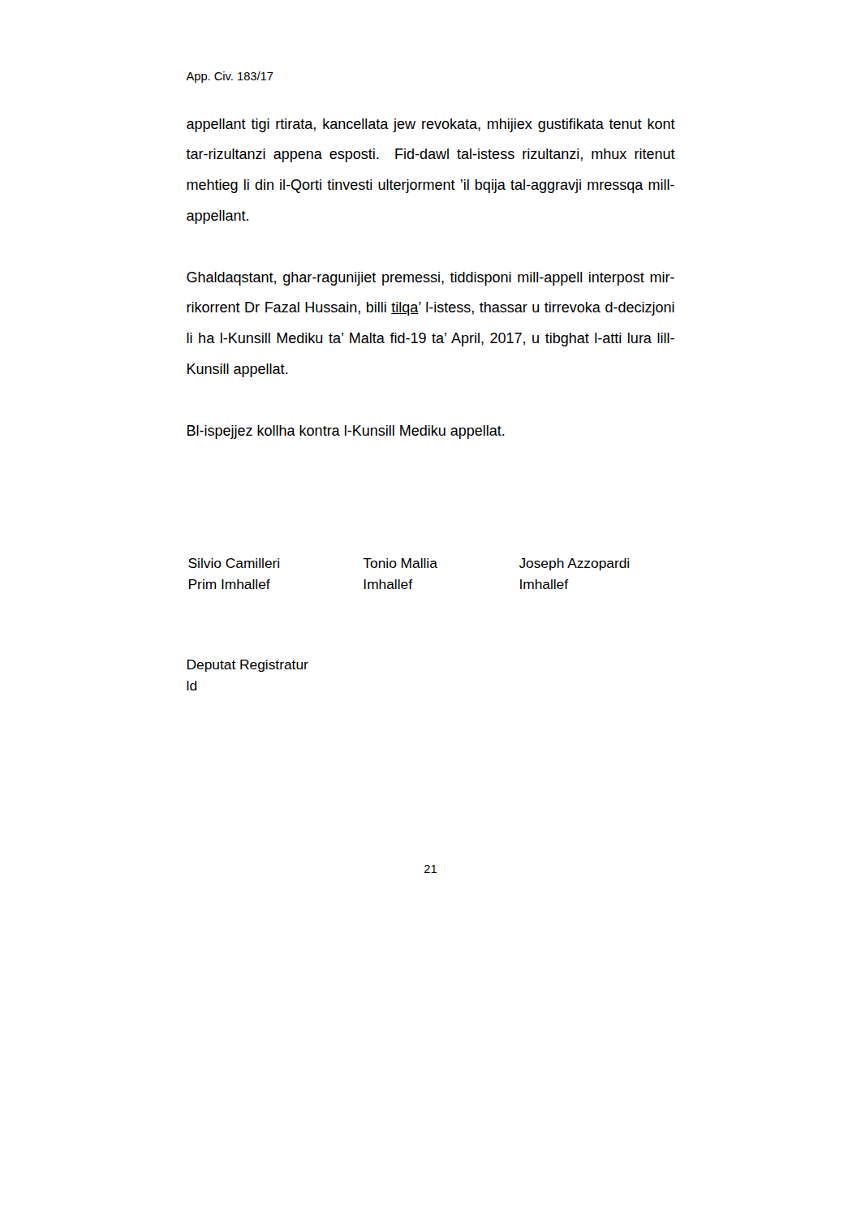App. Civ. 183/17
appellant tigi rtirata, kancellata jew revokata, mhijiex gustifikata tenut kont tar-rizultanzi appena esposti. Fid-dawl tal-istess rizultanzi, mhux ritenut mehtieg li din il-Qorti tinvesti ulterjorment ’il bqija tal-aggravji mressqa mill-appellant.
Ghaldaqstant, ghar-ragunijiet premessi, tiddisponi mill-appell interpost mir-rikorrent Dr Fazal Hussain, billi tilqa’ l-istess, thassar u tirrevoka d-decizjoni li ha l-Kunsill Mediku ta’ Malta fid-19 ta’ April, 2017, u tibghat l-atti lura lill-Kunsill appellat.
Bl-ispejjez kollha kontra l-Kunsill Mediku appellat.
| Silvio Camilleri Prim Imhallef | Tonio Mallia Imhallef | Joseph Azzopardi Imhallef |
Deputat Registratur
ld
21